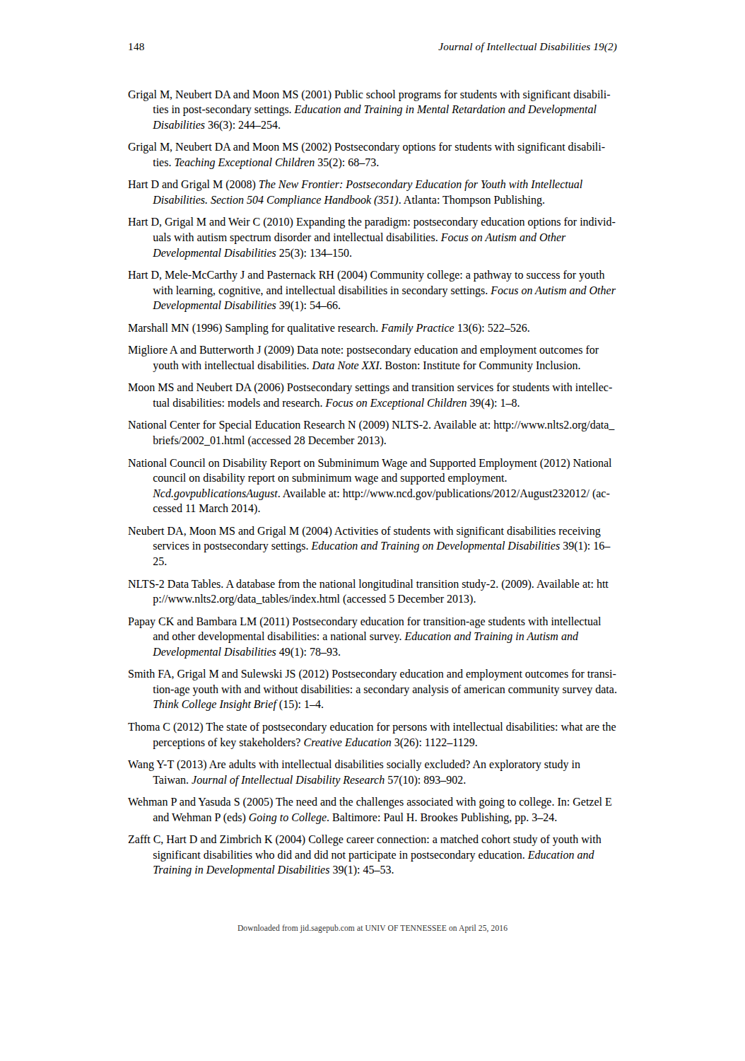148 Journal of Intellectual Disabilities 19(2)
Grigal M, Neubert DA and Moon MS (2001) Public school programs for students with significant disabilities in post-secondary settings. Education and Training in Mental Retardation and Developmental Disabilities 36(3): 244–254.
Grigal M, Neubert DA and Moon MS (2002) Postsecondary options for students with significant disabilities. Teaching Exceptional Children 35(2): 68–73.
Hart D and Grigal M (2008) The New Frontier: Postsecondary Education for Youth with Intellectual Disabilities. Section 504 Compliance Handbook (351). Atlanta: Thompson Publishing.
Hart D, Grigal M and Weir C (2010) Expanding the paradigm: postsecondary education options for individuals with autism spectrum disorder and intellectual disabilities. Focus on Autism and Other Developmental Disabilities 25(3): 134–150.
Hart D, Mele-McCarthy J and Pasternack RH (2004) Community college: a pathway to success for youth with learning, cognitive, and intellectual disabilities in secondary settings. Focus on Autism and Other Developmental Disabilities 39(1): 54–66.
Marshall MN (1996) Sampling for qualitative research. Family Practice 13(6): 522–526.
Migliore A and Butterworth J (2009) Data note: postsecondary education and employment outcomes for youth with intellectual disabilities. Data Note XXI. Boston: Institute for Community Inclusion.
Moon MS and Neubert DA (2006) Postsecondary settings and transition services for students with intellectual disabilities: models and research. Focus on Exceptional Children 39(4): 1–8.
National Center for Special Education Research N (2009) NLTS-2. Available at: http://www.nlts2.org/data_briefs/2002_01.html (accessed 28 December 2013).
National Council on Disability Report on Subminimum Wage and Supported Employment (2012) National council on disability report on subminimum wage and supported employment. Ncd.govpublicationsAugust. Available at: http://www.ncd.gov/publications/2012/August232012/ (accessed 11 March 2014).
Neubert DA, Moon MS and Grigal M (2004) Activities of students with significant disabilities receiving services in postsecondary settings. Education and Training on Developmental Disabilities 39(1): 16–25.
NLTS-2 Data Tables. A database from the national longitudinal transition study-2. (2009). Available at: http://www.nlts2.org/data_tables/index.html (accessed 5 December 2013).
Papay CK and Bambara LM (2011) Postsecondary education for transition-age students with intellectual and other developmental disabilities: a national survey. Education and Training in Autism and Developmental Disabilities 49(1): 78–93.
Smith FA, Grigal M and Sulewski JS (2012) Postsecondary education and employment outcomes for transition-age youth with and without disabilities: a secondary analysis of american community survey data. Think College Insight Brief (15): 1–4.
Thoma C (2012) The state of postsecondary education for persons with intellectual disabilities: what are the perceptions of key stakeholders? Creative Education 3(26): 1122–1129.
Wang Y-T (2013) Are adults with intellectual disabilities socially excluded? An exploratory study in Taiwan. Journal of Intellectual Disability Research 57(10): 893–902.
Wehman P and Yasuda S (2005) The need and the challenges associated with going to college. In: Getzel E and Wehman P (eds) Going to College. Baltimore: Paul H. Brookes Publishing, pp. 3–24.
Zafft C, Hart D and Zimbrich K (2004) College career connection: a matched cohort study of youth with significant disabilities who did and did not participate in postsecondary education. Education and Training in Developmental Disabilities 39(1): 45–53.
Downloaded from jid.sagepub.com at UNIV OF TENNESSEE on April 25, 2016